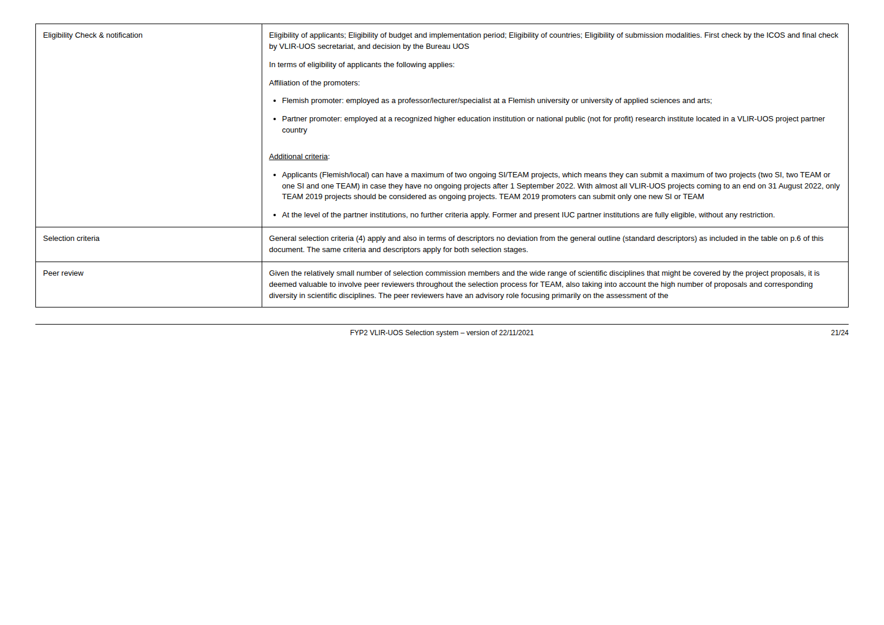| Eligibility Check & notification | Eligibility of applicants; Eligibility of budget and implementation period; Eligibility of countries; Eligibility of submission modalities. First check by the ICOS and final check by VLIR-UOS secretariat, and decision by the Bureau UOS In terms of eligibility of applicants the following applies: Affiliation of the promoters: Flemish promoter: employed as a professor/lecturer/specialist at a Flemish university or university of applied sciences and arts; Partner promoter: employed at a recognized higher education institution or national public (not for profit) research institute located in a VLIR-UOS project partner country Additional criteria : Applicants (Flemish/local) can have a maximum of two ongoing SI/TEAM projects, which means they can submit a maximum of two projects (two SI, two TEAM or one SI and one TEAM) in case they have no ongoing projects after 1 September 2022. With almost all VLIR-UOS projects coming to an end on 31 August 2022, only TEAM 2019 projects should be considered as ongoing projects. TEAM 2019 promoters can submit only one new SI or TEAM At the level of the partner institutions, no further criteria apply. Former and present IUC partner institutions are fully eligible, without any restriction. |
| Selection criteria | General selection criteria (4) apply and also in terms of descriptors no deviation from the general outline (standard descriptors) as included in the table on p.6 of this document. The same criteria and descriptors apply for both selection stages. |
| Peer review | Given the relatively small number of selection commission members and the wide range of scientific disciplines that might be covered by the project proposals, it is deemed valuable to involve peer reviewers throughout the selection process for TEAM, also taking into account the high number of proposals and corresponding diversity in scientific disciplines. The peer reviewers have an advisory role focusing primarily on the assessment of the |
FYP2 VLIR-UOS Selection system – version of 22/11/2021
21/24